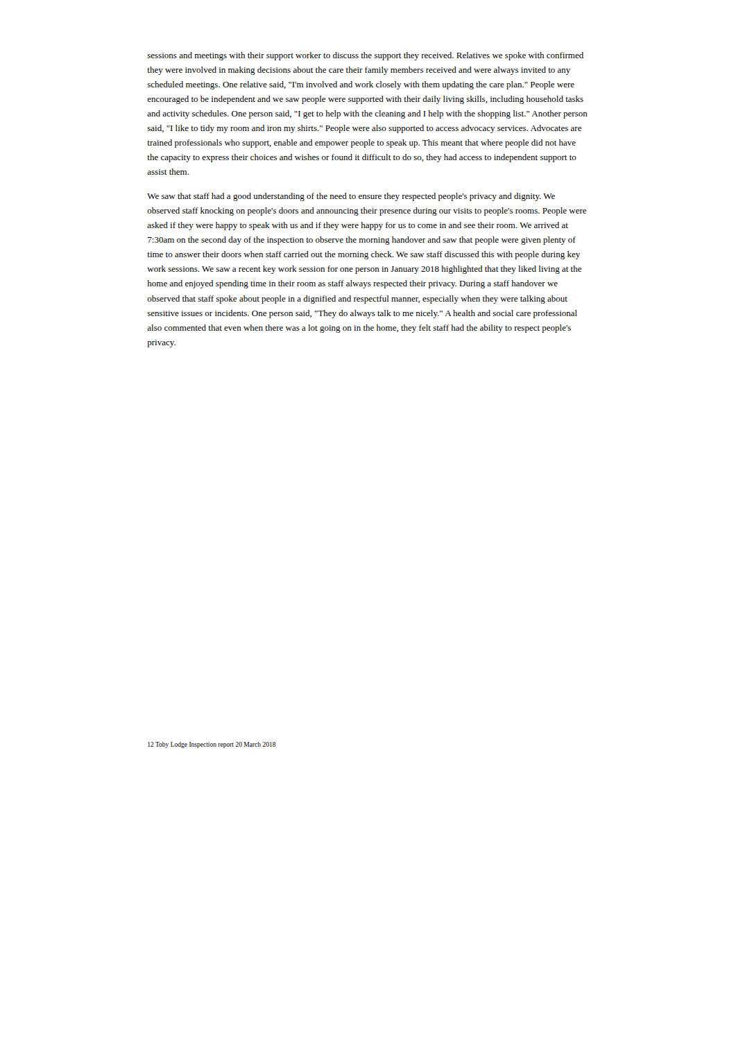sessions and meetings with their support worker to discuss the support they received. Relatives we spoke with confirmed they were involved in making decisions about the care their family members received and were always invited to any scheduled meetings. One relative said, "I'm involved and work closely with them updating the care plan." People were encouraged to be independent and we saw people were supported with their daily living skills, including household tasks and activity schedules. One person said, "I get to help with the cleaning and I help with the shopping list." Another person said, "I like to tidy my room and iron my shirts." People were also supported to access advocacy services. Advocates are trained professionals who support, enable and empower people to speak up. This meant that where people did not have the capacity to express their choices and wishes or found it difficult to do so, they had access to independent support to assist them.
We saw that staff had a good understanding of the need to ensure they respected people's privacy and dignity. We observed staff knocking on people's doors and announcing their presence during our visits to people's rooms. People were asked if they were happy to speak with us and if they were happy for us to come in and see their room. We arrived at 7:30am on the second day of the inspection to observe the morning handover and saw that people were given plenty of time to answer their doors when staff carried out the morning check. We saw staff discussed this with people during key work sessions. We saw a recent key work session for one person in January 2018 highlighted that they liked living at the home and enjoyed spending time in their room as staff always respected their privacy. During a staff handover we observed that staff spoke about people in a dignified and respectful manner, especially when they were talking about sensitive issues or incidents. One person said, "They do always talk to me nicely." A health and social care professional also commented that even when there was a lot going on in the home, they felt staff had the ability to respect people's privacy.
12 Toby Lodge Inspection report 20 March 2018